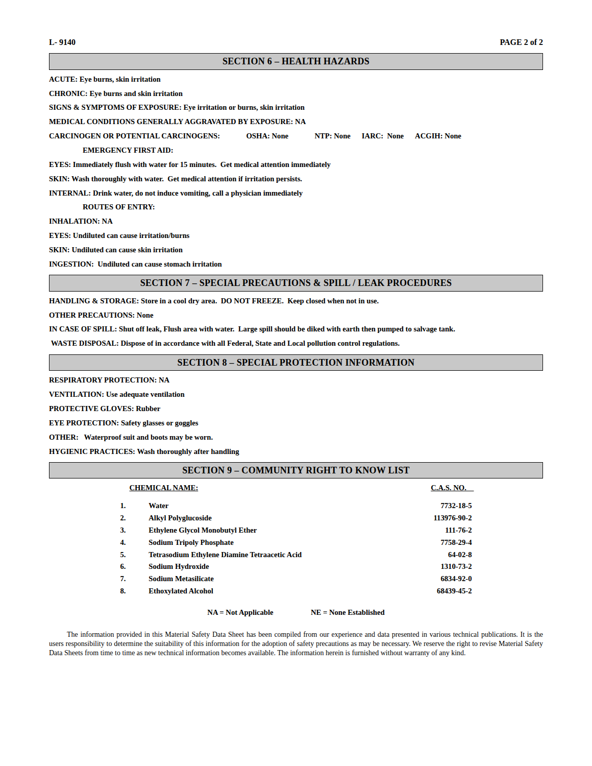L- 9140 PAGE 2 of 2
SECTION 6 – HEALTH HAZARDS
ACUTE: Eye burns, skin irritation
CHRONIC: Eye burns and skin irritation
SIGNS & SYMPTOMS OF EXPOSURE: Eye irritation or burns, skin irritation
MEDICAL CONDITIONS GENERALLY AGGRAVATED BY EXPOSURE: NA
CARCINOGEN OR POTENTIAL CARCINOGENS:OSHA: None NTP: None IARC: None ACGIH: None
EMERGENCY FIRST AID:
EYES: Immediately flush with water for 15 minutes. Get medical attention immediately
SKIN: Wash thoroughly with water. Get medical attention if irritation persists.
INTERNAL: Drink water, do not induce vomiting, call a physician immediately
ROUTES OF ENTRY:
INHALATION: NA
EYES: Undiluted can cause irritation/burns
SKIN: Undiluted can cause skin irritation
INGESTION: Undiluted can cause stomach irritation
SECTION 7 – SPECIAL PRECAUTIONS & SPILL / LEAK PROCEDURES
HANDLING & STORAGE: Store in a cool dry area. DO NOT FREEZE. Keep closed when not in use.
OTHER PRECAUTIONS: None
IN CASE OF SPILL: Shut off leak, Flush area with water. Large spill should be diked with earth then pumped to salvage tank.
WASTE DISPOSAL: Dispose of in accordance with all Federal, State and Local pollution control regulations.
SECTION 8 – SPECIAL PROTECTION INFORMATION
RESPIRATORY PROTECTION: NA
VENTILATION: Use adequate ventilation
PROTECTIVE GLOVES: Rubber
EYE PROTECTION: Safety glasses or goggles
OTHER: Waterproof suit and boots may be worn.
HYGIENIC PRACTICES: Wash thoroughly after handling
SECTION 9 – COMMUNITY RIGHT TO KNOW LIST
CHEMICAL NAME: C.A.S. NO.
| 1. | Water | 7732-18-5 |
| 2. | Alkyl Polyglucoside | 113976-90-2 |
| 3. | Ethylene Glycol Monobutyl Ether | 111-76-2 |
| 4. | Sodium Tripoly Phosphate | 7758-29-4 |
| 5. | Tetrasodium Ethylene Diamine Tetraacetic Acid | 64-02-8 |
| 6. | Sodium Hydroxide | 1310-73-2 |
| 7. | Sodium Metasilicate | 6834-92-0 |
| 8. | Ethoxylated Alcohol | 68439-45-2 |
NA = Not Applicable NE = None Established
The information provided in this Material Safety Data Sheet has been compiled from our experience and data presented in various technical publications. It is the users responsibility to determine the suitability of this information for the adoption of safety precautions as may be necessary. We reserve the right to revise Material Safety Data Sheets from time to time as new technical information becomes available. The information herein is furnished without warranty of any kind.